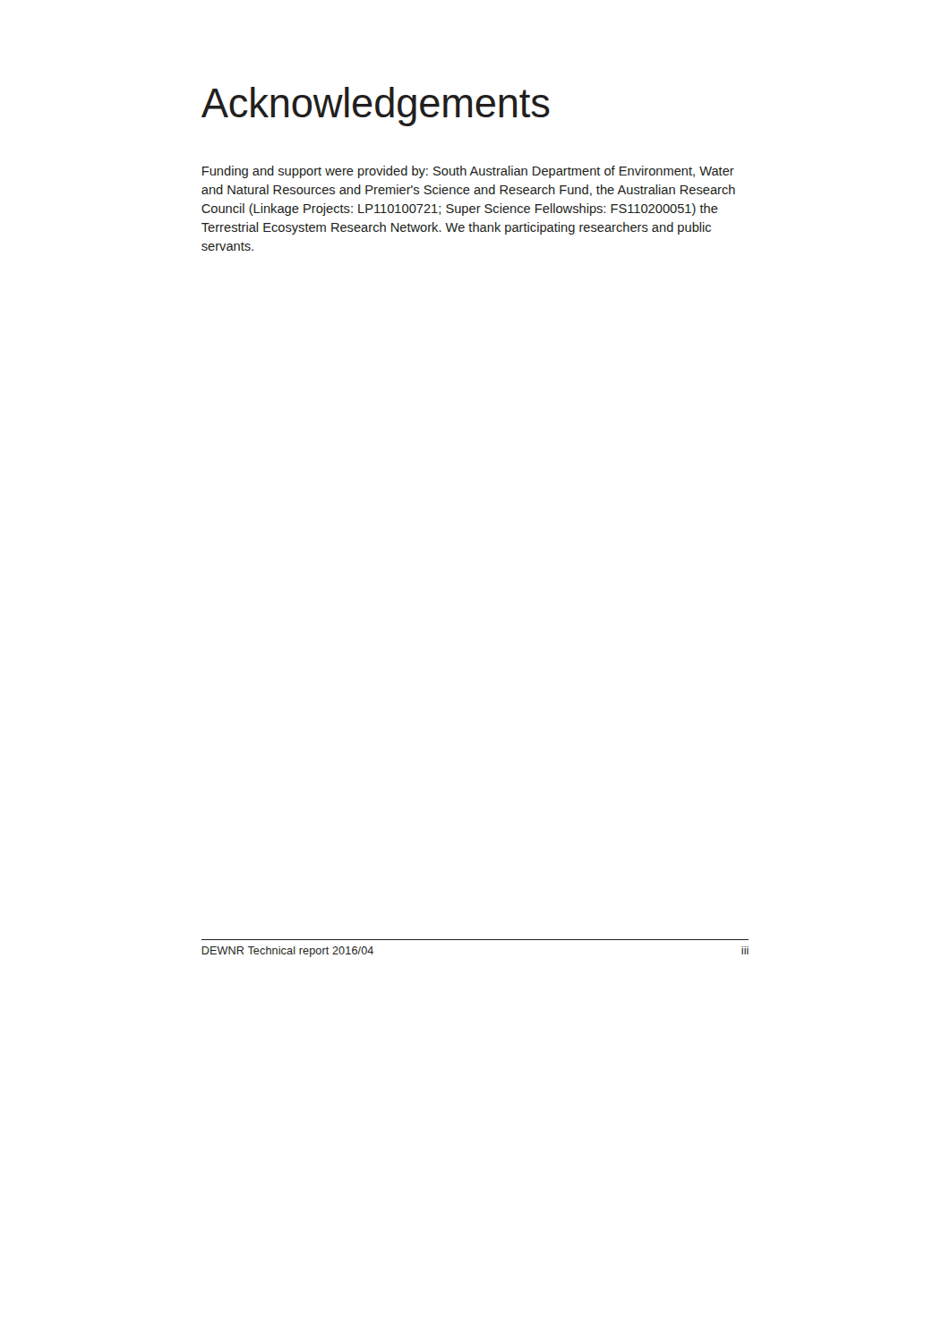Acknowledgements
Funding and support were provided by: South Australian Department of Environment, Water and Natural Resources and Premier's Science and Research Fund, the Australian Research Council (Linkage Projects: LP110100721; Super Science Fellowships: FS110200051) the Terrestrial Ecosystem Research Network. We thank participating researchers and public servants.
DEWNR Technical report 2016/04 iii